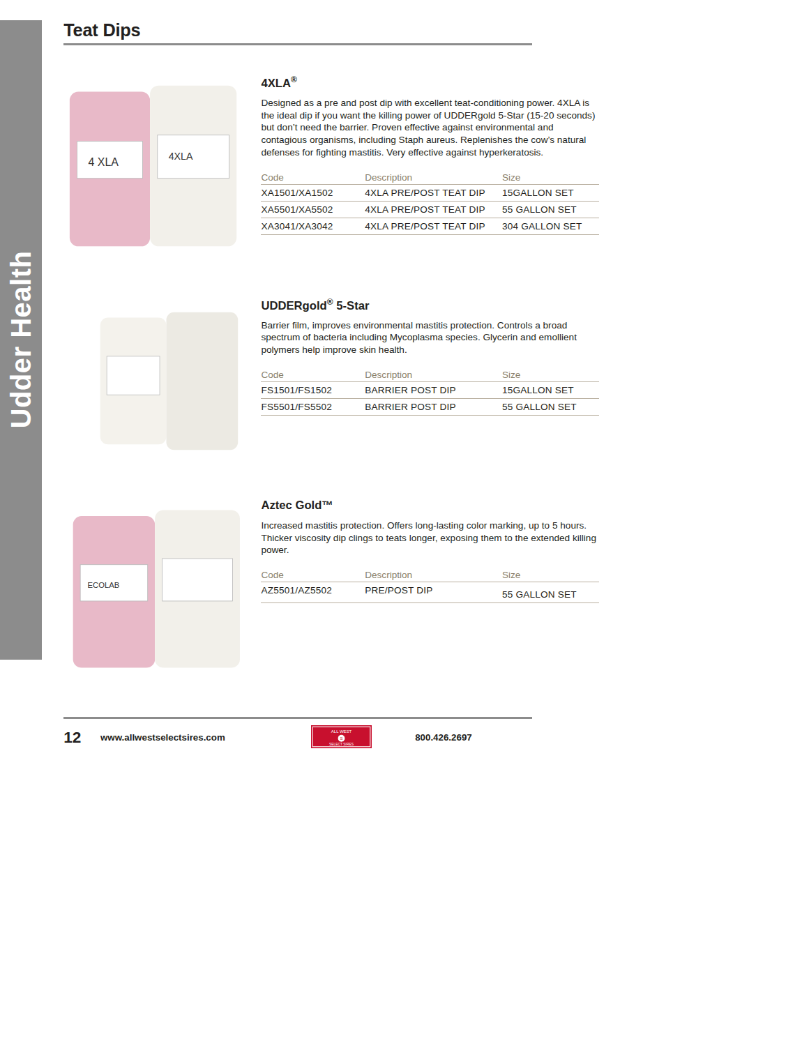Udder Health
Teat Dips
4XLA®
Designed as a pre and post dip with excellent teat-conditioning power. 4XLA is the ideal dip if you want the killing power of UDDERgold 5-Star (15-20 seconds) but don’t need the barrier. Proven effective against environmental and contagious organisms, including Staph aureus. Replenishes the cow’s natural defenses for fighting mastitis. Very effective against hyperkeratosis.
| Code | Description | Size |
| --- | --- | --- |
| XA1501/XA1502 | 4XLA PRE/POST TEAT DIP | 15GALLON SET |
| XA5501/XA5502 | 4XLA PRE/POST TEAT DIP | 55 GALLON SET |
| XA3041/XA3042 | 4XLA PRE/POST TEAT DIP | 304 GALLON SET |
UDDERgold® 5-Star
Barrier film, improves environmental mastitis protection. Controls a broad spectrum of bacteria including Mycoplasma species. Glycerin and emollient polymers help improve skin health.
| Code | Description | Size |
| --- | --- | --- |
| FS1501/FS1502 | BARRIER POST DIP | 15GALLON SET |
| FS5501/FS5502 | BARRIER POST DIP | 55 GALLON SET |
Aztec Gold™
Increased mastitis protection. Offers long-lasting color marking, up to 5 hours. Thicker viscosity dip clings to teats longer, exposing them to the extended killing power.
| Code | Description | Size |
| --- | --- | --- |
| AZ5501/AZ5502 | PRE/POST DIP | 55 GALLON SET |
12
www.allwestselectsires.com
800.426.2697